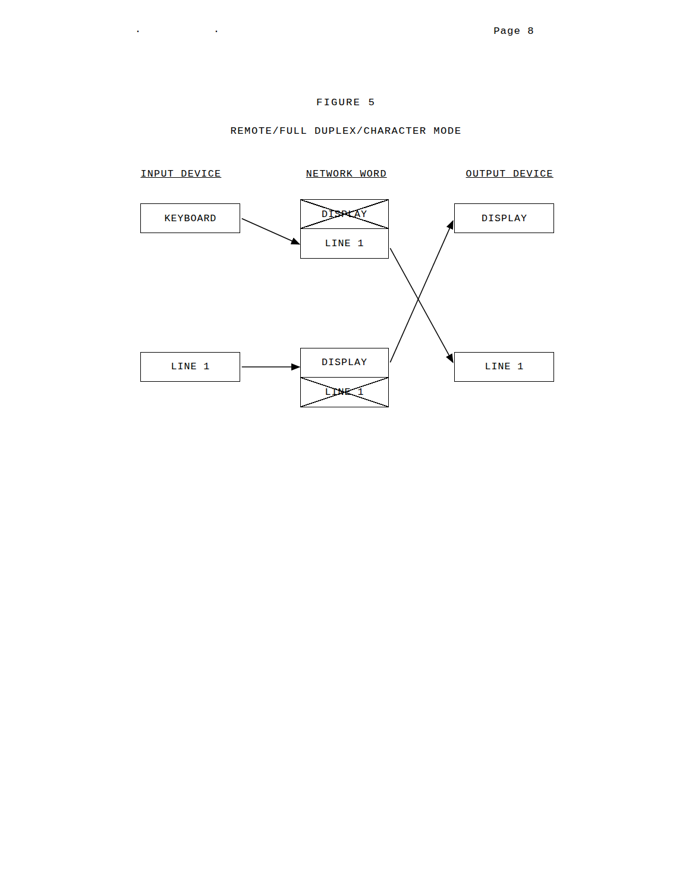. .
Page 8
FIGURE 5
REMOTE/FULL DUPLEX/CHARACTER MODE
INPUT DEVICE
NETWORK WORD
OUTPUT DEVICE
KEYBOARD
LINE 1
DISPLAY
LINE 1
DISPLAY
LINE 1
DISPLAY
LINE 1